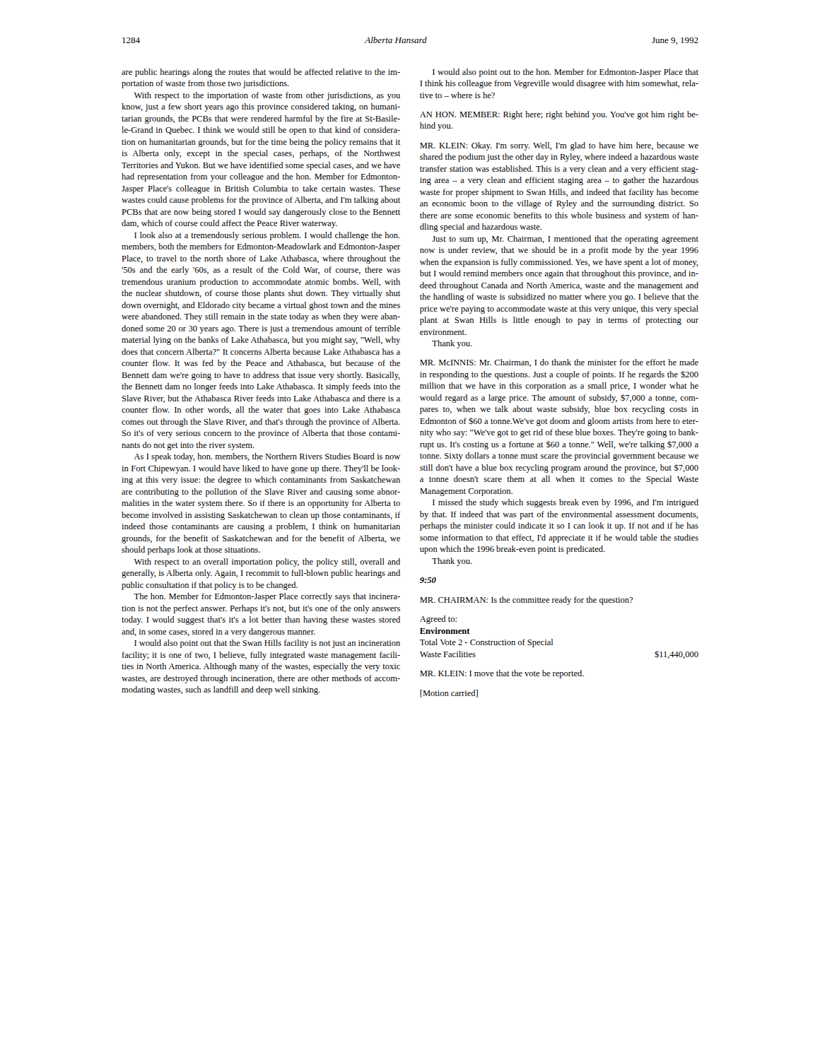1284 Alberta Hansard June 9, 1992
are public hearings along the routes that would be affected relative to the importation of waste from those two jurisdictions.
With respect to the importation of waste from other jurisdictions, as you know, just a few short years ago this province considered taking, on humanitarian grounds, the PCBs that were rendered harmful by the fire at St-Basile-le-Grand in Quebec. I think we would still be open to that kind of consideration on humanitarian grounds, but for the time being the policy remains that it is Alberta only, except in the special cases, perhaps, of the Northwest Territories and Yukon. But we have identified some special cases, and we have had representation from your colleague and the hon. Member for Edmonton-Jasper Place's colleague in British Columbia to take certain wastes. These wastes could cause problems for the province of Alberta, and I'm talking about PCBs that are now being stored I would say dangerously close to the Bennett dam, which of course could affect the Peace River waterway.
I look also at a tremendously serious problem. I would challenge the hon. members, both the members for Edmonton-Meadowlark and Edmonton-Jasper Place, to travel to the north shore of Lake Athabasca, where throughout the '50s and the early '60s, as a result of the Cold War, of course, there was tremendous uranium production to accommodate atomic bombs. Well, with the nuclear shutdown, of course those plants shut down. They virtually shut down overnight, and Eldorado city became a virtual ghost town and the mines were abandoned. They still remain in the state today as when they were abandoned some 20 or 30 years ago. There is just a tremendous amount of terrible material lying on the banks of Lake Athabasca, but you might say, "Well, why does that concern Alberta?" It concerns Alberta because Lake Athabasca has a counter flow. It was fed by the Peace and Athabasca, but because of the Bennett dam we're going to have to address that issue very shortly. Basically, the Bennett dam no longer feeds into Lake Athabasca. It simply feeds into the Slave River, but the Athabasca River feeds into Lake Athabasca and there is a counter flow. In other words, all the water that goes into Lake Athabasca comes out through the Slave River, and that's through the province of Alberta. So it's of very serious concern to the province of Alberta that those contaminants do not get into the river system.
As I speak today, hon. members, the Northern Rivers Studies Board is now in Fort Chipewyan. I would have liked to have gone up there. They'll be looking at this very issue: the degree to which contaminants from Saskatchewan are contributing to the pollution of the Slave River and causing some abnormalities in the water system there. So if there is an opportunity for Alberta to become involved in assisting Saskatchewan to clean up those contaminants, if indeed those contaminants are causing a problem, I think on humanitarian grounds, for the benefit of Saskatchewan and for the benefit of Alberta, we should perhaps look at those situations.
With respect to an overall importation policy, the policy still, overall and generally, is Alberta only. Again, I recommit to full-blown public hearings and public consultation if that policy is to be changed.
The hon. Member for Edmonton-Jasper Place correctly says that incineration is not the perfect answer. Perhaps it's not, but it's one of the only answers today. I would suggest that's it's a lot better than having these wastes stored and, in some cases, stored in a very dangerous manner.
I would also point out that the Swan Hills facility is not just an incineration facility; it is one of two, I believe, fully integrated waste management facilities in North America. Although many of the wastes, especially the very toxic wastes, are destroyed through incineration, there are other methods of accommodating wastes, such as landfill and deep well sinking.
I would also point out to the hon. Member for Edmonton-Jasper Place that I think his colleague from Vegreville would disagree with him somewhat, relative to – where is he?
AN HON. MEMBER: Right here; right behind you. You've got him right behind you.
MR. KLEIN: Okay. I'm sorry. Well, I'm glad to have him here, because we shared the podium just the other day in Ryley, where indeed a hazardous waste transfer station was established. This is a very clean and a very efficient staging area – a very clean and efficient staging area – to gather the hazardous waste for proper shipment to Swan Hills, and indeed that facility has become an economic boon to the village of Ryley and the surrounding district. So there are some economic benefits to this whole business and system of handling special and hazardous waste.
Just to sum up, Mr. Chairman, I mentioned that the operating agreement now is under review, that we should be in a profit mode by the year 1996 when the expansion is fully commissioned. Yes, we have spent a lot of money, but I would remind members once again that throughout this province, and indeed throughout Canada and North America, waste and the management and the handling of waste is subsidized no matter where you go. I believe that the price we're paying to accommodate waste at this very unique, this very special plant at Swan Hills is little enough to pay in terms of protecting our environment.
Thank you.
MR. McINNIS: Mr. Chairman, I do thank the minister for the effort he made in responding to the questions. Just a couple of points. If he regards the $200 million that we have in this corporation as a small price, I wonder what he would regard as a large price. The amount of subsidy, $7,000 a tonne, compares to, when we talk about waste subsidy, blue box recycling costs in Edmonton of $60 a tonne.We've got doom and gloom artists from here to eternity who say: "We've got to get rid of these blue boxes. They're going to bankrupt us. It's costing us a fortune at $60 a tonne." Well, we're talking $7,000 a tonne. Sixty dollars a tonne must scare the provincial government because we still don't have a blue box recycling program around the province, but $7,000 a tonne doesn't scare them at all when it comes to the Special Waste Management Corporation.
I missed the study which suggests break even by 1996, and I'm intrigued by that. If indeed that was part of the environmental assessment documents, perhaps the minister could indicate it so I can look it up. If not and if he has some information to that effect, I'd appreciate it if he would table the studies upon which the 1996 break-even point is predicated.
Thank you.
9:50
MR. CHAIRMAN: Is the committee ready for the question?
Agreed to:
Environment
Total Vote 2 - Construction of Special
Waste Facilities$11,440,000
MR. KLEIN: I move that the vote be reported.
[Motion carried]